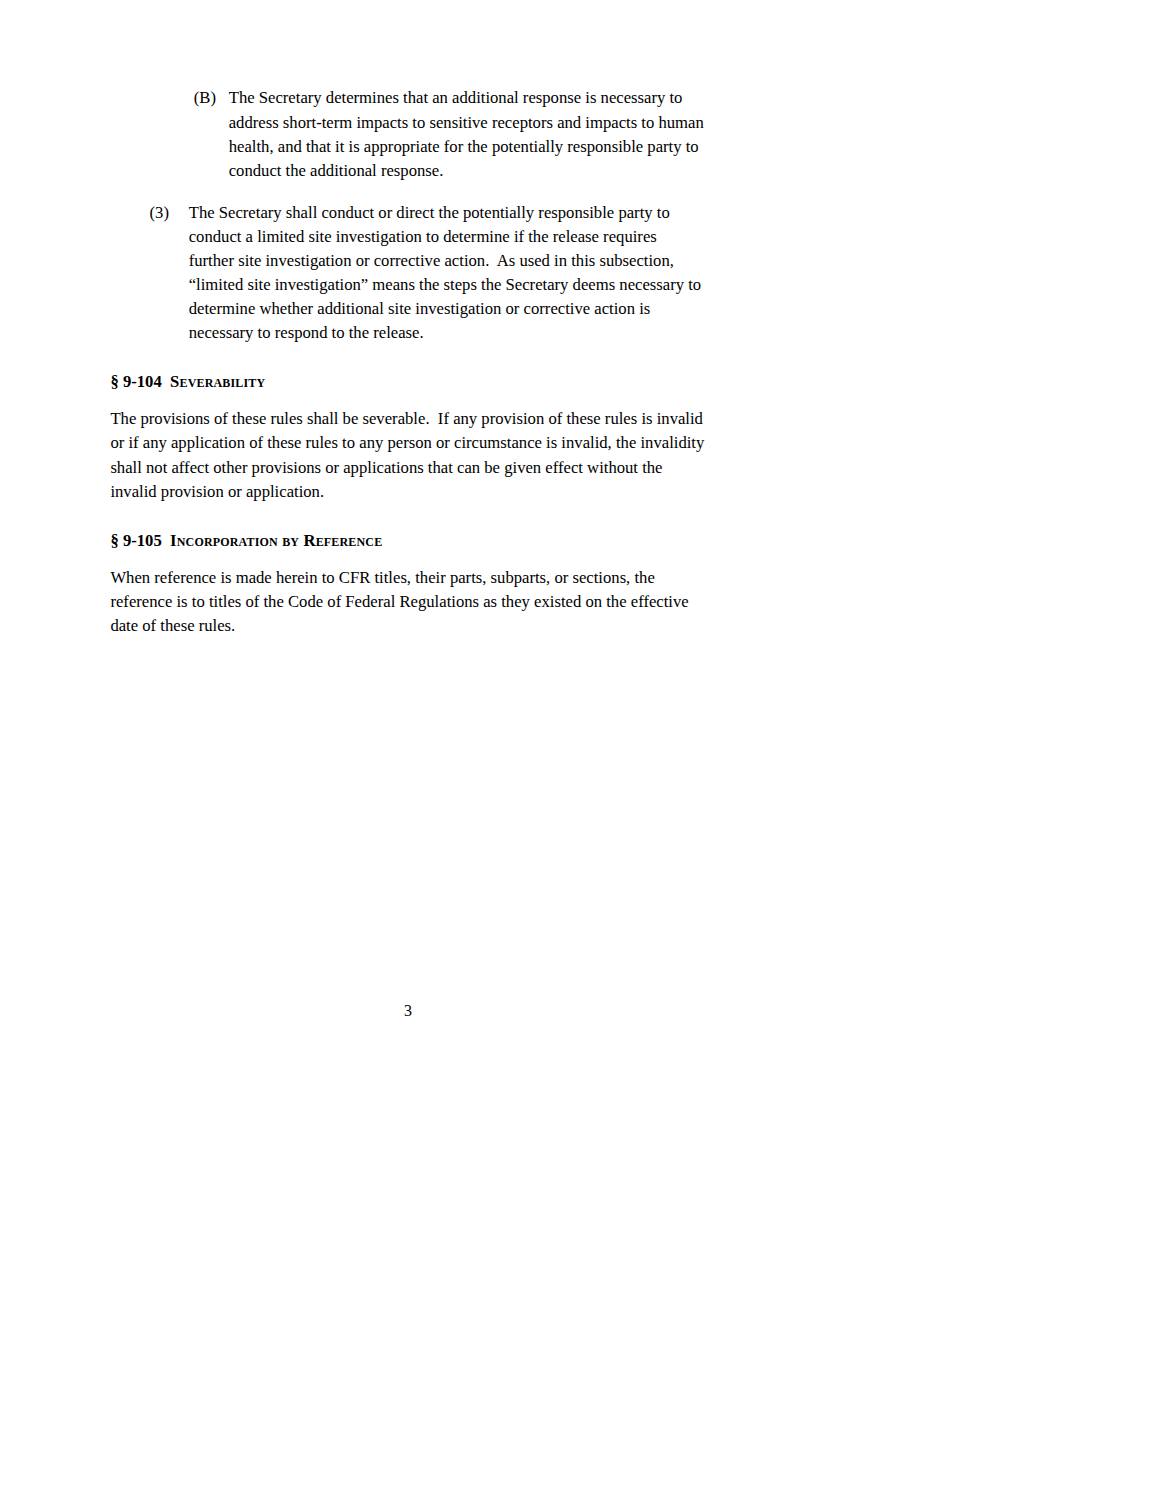(B)
The Secretary determines that an additional response is necessary to address short-term impacts to sensitive receptors and impacts to human health, and that it is appropriate for the potentially responsible party to conduct the additional response.
(3)
The Secretary shall conduct or direct the potentially responsible party to conduct a limited site investigation to determine if the release requires further site investigation or corrective action. As used in this subsection, “limited site investigation” means the steps the Secretary deems necessary to determine whether additional site investigation or corrective action is necessary to respond to the release.
§ 9-104 Severability
The provisions of these rules shall be severable. If any provision of these rules is invalid or if any application of these rules to any person or circumstance is invalid, the invalidity shall not affect other provisions or applications that can be given effect without the invalid provision or application.
§ 9-105 Incorporation by Reference
When reference is made herein to CFR titles, their parts, subparts, or sections, the reference is to titles of the Code of Federal Regulations as they existed on the effective date of these rules.
3